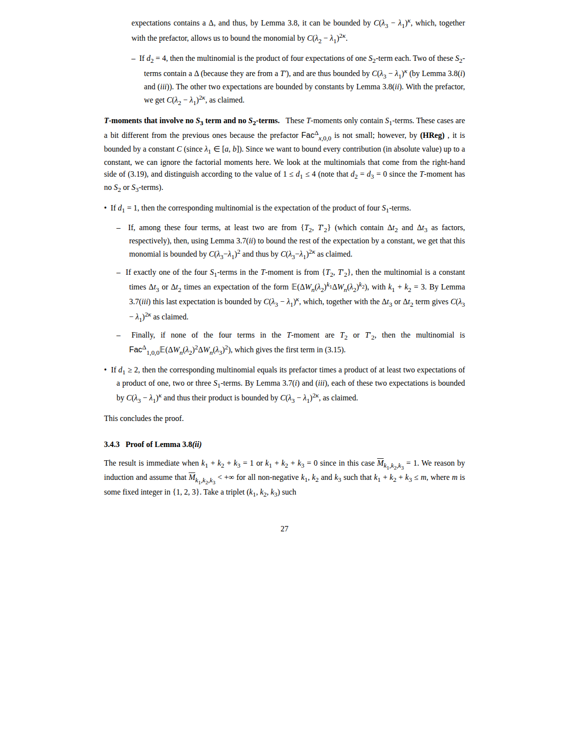expectations contains a Δ, and thus, by Lemma 3.8, it can be bounded by C(λ3 − λ1)κ, which, together with the prefactor, allows us to bound the monomial by C(λ2 − λ1)2κ.
If d2 = 4, then the multinomial is the product of four expectations of one S2-term each. Two of these S2-terms contain a Δ (because they are from a T′), and are thus bounded by C(λ3 − λ1)κ (by Lemma 3.8(i) and (iii)). The other two expectations are bounded by constants by Lemma 3.8(ii). With the prefactor, we get C(λ2 − λ1)2κ, as claimed.
T-moments that involve no S3 term and no S2-terms. These T-moments only contain S1-terms. These cases are a bit different from the previous ones because the prefactor FacΔx,0,0 is not small; however, by (HReg) , it is bounded by a constant C (since λ1 ∈ [a, b]). Since we want to bound every contribution (in absolute value) up to a constant, we can ignore the factorial moments here. We look at the multinomials that come from the right-hand side of (3.19), and distinguish according to the value of 1 ≤ d1 ≤ 4 (note that d2 = d3 = 0 since the T-moment has no S2 or S3-terms).
If d1 = 1, then the corresponding multinomial is the expectation of the product of four S1-terms.
If, among these four terms, at least two are from {T2, T′2} (which contain Δt2 and Δt3 as factors, respectively), then, using Lemma 3.7(ii) to bound the rest of the expectation by a constant, we get that this monomial is bounded by C(λ3−λ1)2 and thus by C(λ3−λ1)2κ as claimed.
If exactly one of the four S1-terms in the T-moment is from {T2, T′2}, then the multinomial is a constant times Δt3 or Δt2 times an expectation of the form 𝔼(ΔWn(λ2)k1ΔWn(λ2)k2), with k1 + k2 = 3. By Lemma 3.7(iii) this last expectation is bounded by C(λ3 − λ1)κ, which, together with the Δt3 or Δt2 term gives C(λ3 − λ1)2κ as claimed.
Finally, if none of the four terms in the T-moment are T2 or T′2, then the multinomial is FacΔ1,0,0𝔼(ΔWn(λ2)2ΔWn(λ3)2), which gives the first term in (3.15).
If d1 ≥ 2, then the corresponding multinomial equals its prefactor times a product of at least two expectations of a product of one, two or three S1-terms. By Lemma 3.7(i) and (iii), each of these two expectations is bounded by C(λ3 − λ1)κ and thus their product is bounded by C(λ3 − λ1)2κ, as claimed.
This concludes the proof.
3.4.3 Proof of Lemma 3.8(ii)
The result is immediate when k1 + k2 + k3 = 1 or k1 + k2 + k3 = 0 since in this case Mk1,k2,k3 = 1. We reason by induction and assume that Mk1,k2,k3 < +∞ for all non-negative k1, k2 and k3 such that k1 + k2 + k3 ≤ m, where m is some fixed integer in {1, 2, 3}. Take a triplet (k1, k2, k3) such
27